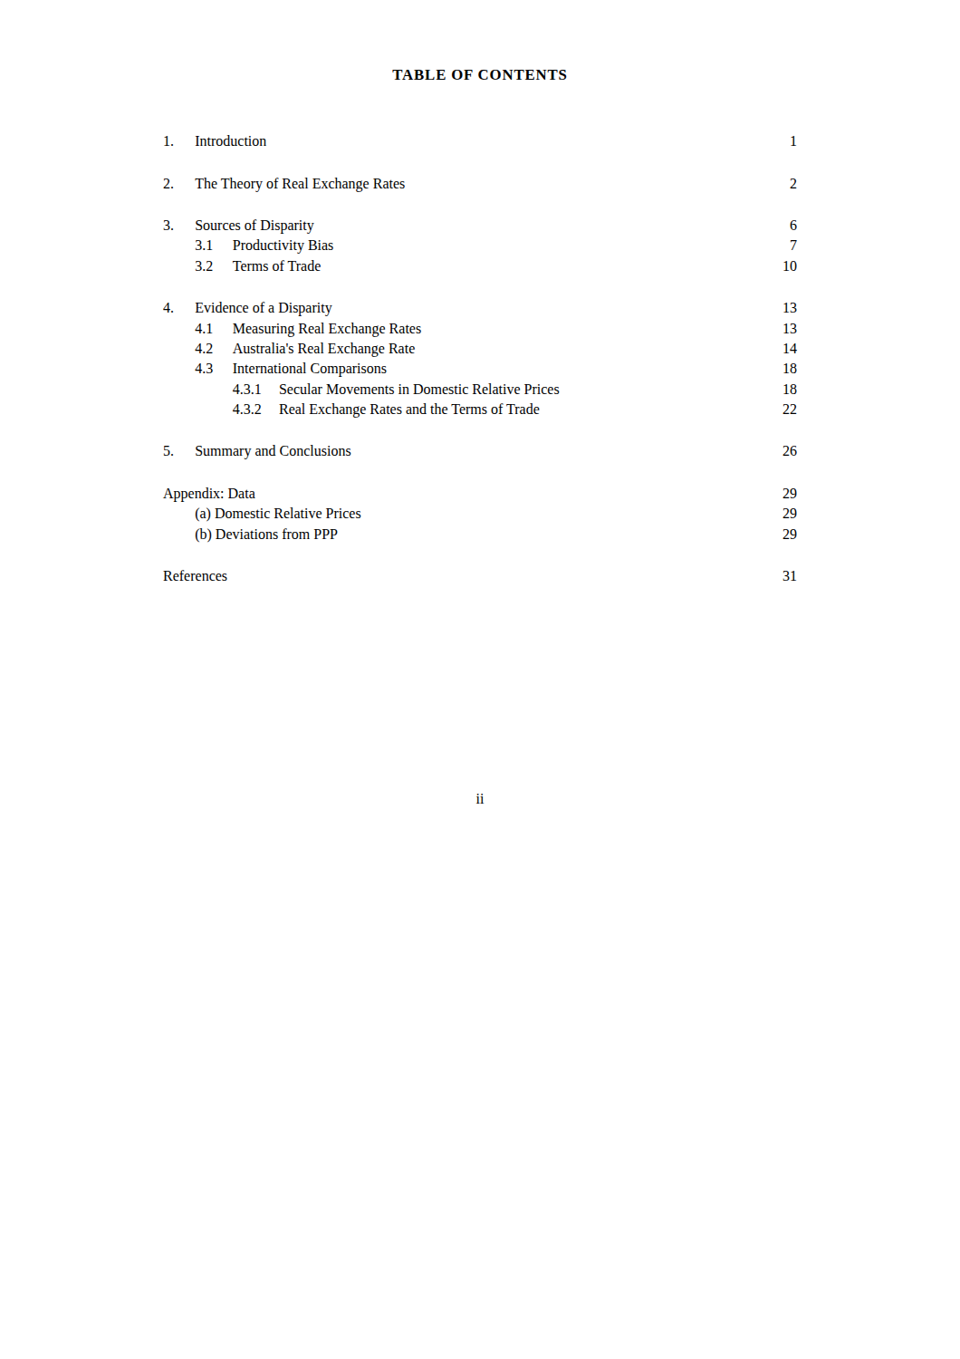TABLE OF CONTENTS
| 1. | Introduction | 1 |
| 2. | The Theory of Real Exchange Rates | 2 |
| 3. | Sources of Disparity | 6 |
| | / 3.1 / Productivity Bias / | 7 |
| | / 3.2 / Terms of Trade / | 10 |
| 4. | Evidence of a Disparity | 13 |
| | / 4.1 / Measuring Real Exchange Rates / | 13 |
| | / 4.2 / Australia's Real Exchange Rate / | 14 |
| | / 4.3 / International Comparisons / | 18 |
| | / / / 4.3.1 / Secular Movements in Domestic Relative Prices / / | 18 |
| | / / / 4.3.2 / Real Exchange Rates and the Terms of Trade / / | 22 |
| 5. | Summary and Conclusions | 26 |
| Appendix: Data | 29 |
| | (a) Domestic Relative Prices | 29 |
| | (b) Deviations from PPP | 29 |
| References | 31 |
ii